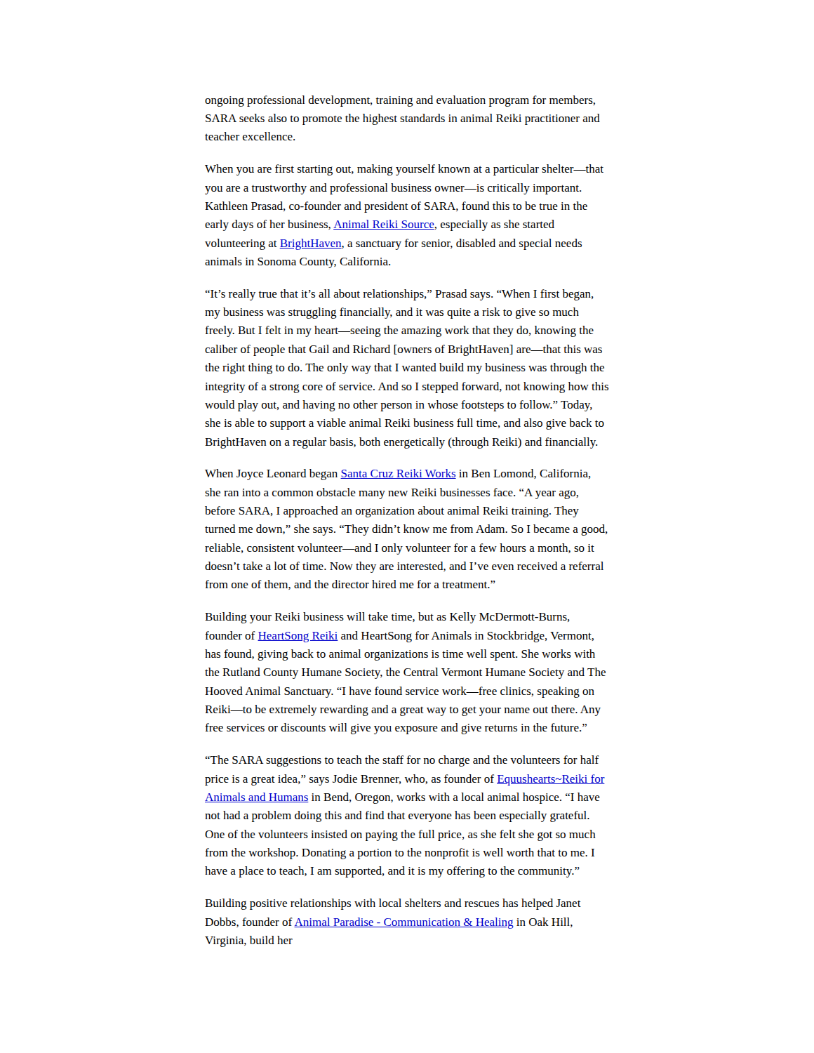ongoing professional development, training and evaluation program for members, SARA seeks also to promote the highest standards in animal Reiki practitioner and teacher excellence.
When you are first starting out, making yourself known at a particular shelter—that you are a trustworthy and professional business owner—is critically important. Kathleen Prasad, co-founder and president of SARA, found this to be true in the early days of her business, Animal Reiki Source, especially as she started volunteering at BrightHaven, a sanctuary for senior, disabled and special needs animals in Sonoma County, California.
“It’s really true that it’s all about relationships,” Prasad says. “When I first began, my business was struggling financially, and it was quite a risk to give so much freely. But I felt in my heart—seeing the amazing work that they do, knowing the caliber of people that Gail and Richard [owners of BrightHaven] are—that this was the right thing to do. The only way that I wanted build my business was through the integrity of a strong core of service. And so I stepped forward, not knowing how this would play out, and having no other person in whose footsteps to follow.” Today, she is able to support a viable animal Reiki business full time, and also give back to BrightHaven on a regular basis, both energetically (through Reiki) and financially.
When Joyce Leonard began Santa Cruz Reiki Works in Ben Lomond, California, she ran into a common obstacle many new Reiki businesses face. “A year ago, before SARA, I approached an organization about animal Reiki training. They turned me down,” she says. “They didn’t know me from Adam. So I became a good, reliable, consistent volunteer—and I only volunteer for a few hours a month, so it doesn’t take a lot of time. Now they are interested, and I’ve even received a referral from one of them, and the director hired me for a treatment.”
Building your Reiki business will take time, but as Kelly McDermott-Burns, founder of HeartSong Reiki and HeartSong for Animals in Stockbridge, Vermont, has found, giving back to animal organizations is time well spent. She works with the Rutland County Humane Society, the Central Vermont Humane Society and The Hooved Animal Sanctuary. “I have found service work—free clinics, speaking on Reiki—to be extremely rewarding and a great way to get your name out there. Any free services or discounts will give you exposure and give returns in the future.”
“The SARA suggestions to teach the staff for no charge and the volunteers for half price is a great idea,” says Jodie Brenner, who, as founder of Equushearts~Reiki for Animals and Humans in Bend, Oregon, works with a local animal hospice. “I have not had a problem doing this and find that everyone has been especially grateful. One of the volunteers insisted on paying the full price, as she felt she got so much from the workshop. Donating a portion to the nonprofit is well worth that to me. I have a place to teach, I am supported, and it is my offering to the community.”
Building positive relationships with local shelters and rescues has helped Janet Dobbs, founder of Animal Paradise - Communication & Healing in Oak Hill, Virginia, build her